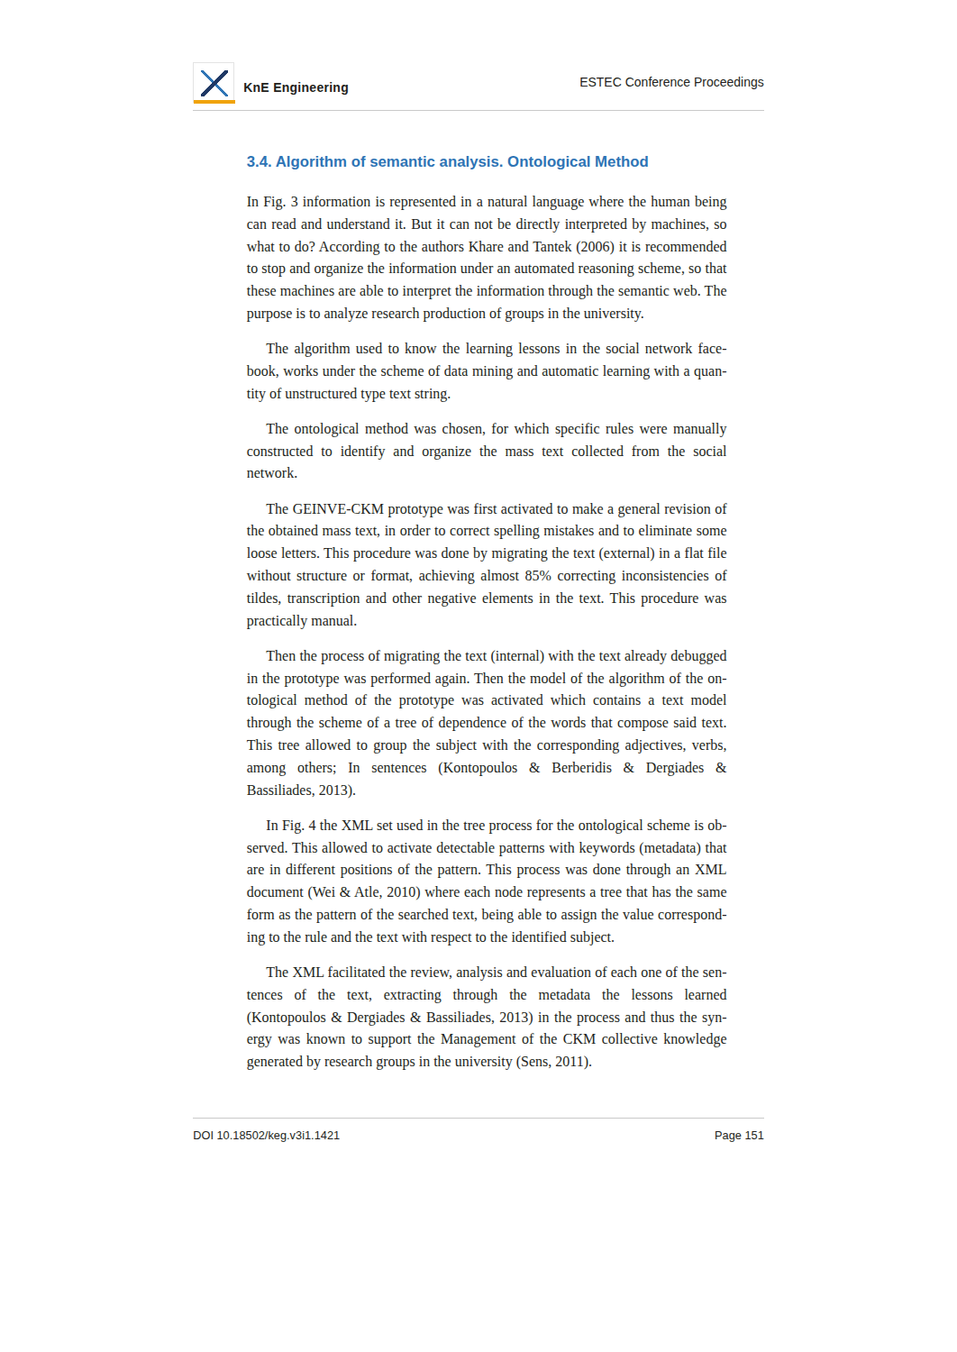KnE Engineering
ESTEC Conference Proceedings
3.4. Algorithm of semantic analysis. Ontological Method
In Fig. 3 information is represented in a natural language where the human being can read and understand it. But it can not be directly interpreted by machines, so what to do? According to the authors Khare and Tantek (2006) it is recommended to stop and organize the information under an automated reasoning scheme, so that these machines are able to interpret the information through the semantic web. The purpose is to analyze research production of groups in the university.
The algorithm used to know the learning lessons in the social network facebook, works under the scheme of data mining and automatic learning with a quantity of unstructured type text string.
The ontological method was chosen, for which specific rules were manually constructed to identify and organize the mass text collected from the social network.
The GEINVE-CKM prototype was first activated to make a general revision of the obtained mass text, in order to correct spelling mistakes and to eliminate some loose letters. This procedure was done by migrating the text (external) in a flat file without structure or format, achieving almost 85% correcting inconsistencies of tildes, transcription and other negative elements in the text. This procedure was practically manual.
Then the process of migrating the text (internal) with the text already debugged in the prototype was performed again. Then the model of the algorithm of the ontological method of the prototype was activated which contains a text model through the scheme of a tree of dependence of the words that compose said text. This tree allowed to group the subject with the corresponding adjectives, verbs, among others; In sentences (Kontopoulos & Berberidis & Dergiades & Bassiliades, 2013).
In Fig. 4 the XML set used in the tree process for the ontological scheme is observed. This allowed to activate detectable patterns with keywords (metadata) that are in different positions of the pattern. This process was done through an XML document (Wei & Atle, 2010) where each node represents a tree that has the same form as the pattern of the searched text, being able to assign the value corresponding to the rule and the text with respect to the identified subject.
The XML facilitated the review, analysis and evaluation of each one of the sentences of the text, extracting through the metadata the lessons learned (Kontopoulos & Dergiades & Bassiliades, 2013) in the process and thus the synergy was known to support the Management of the CKM collective knowledge generated by research groups in the university (Sens, 2011).
DOI 10.18502/keg.v3i1.1421
Page 151